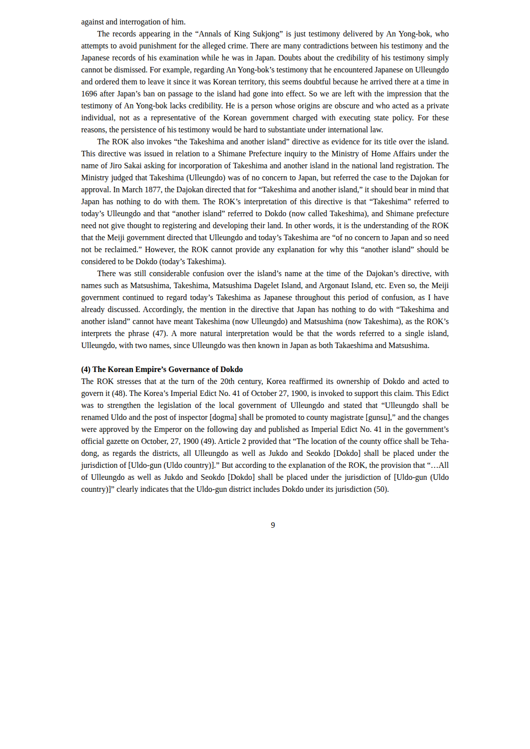against and interrogation of him.
The records appearing in the “Annals of King Sukjong” is just testimony delivered by An Yong-bok, who attempts to avoid punishment for the alleged crime. There are many contradictions between his testimony and the Japanese records of his examination while he was in Japan. Doubts about the credibility of his testimony simply cannot be dismissed. For example, regarding An Yong-bok’s testimony that he encountered Japanese on Ulleungdo and ordered them to leave it since it was Korean territory, this seems doubtful because he arrived there at a time in 1696 after Japan’s ban on passage to the island had gone into effect. So we are left with the impression that the testimony of An Yong-bok lacks credibility. He is a person whose origins are obscure and who acted as a private individual, not as a representative of the Korean government charged with executing state policy. For these reasons, the persistence of his testimony would be hard to substantiate under international law.
The ROK also invokes “the Takeshima and another island” directive as evidence for its title over the island. This directive was issued in relation to a Shimane Prefecture inquiry to the Ministry of Home Affairs under the name of Jiro Sakai asking for incorporation of Takeshima and another island in the national land registration. The Ministry judged that Takeshima (Ulleungdo) was of no concern to Japan, but referred the case to the Dajokan for approval. In March 1877, the Dajokan directed that for “Takeshima and another island,” it should bear in mind that Japan has nothing to do with them. The ROK’s interpretation of this directive is that “Takeshima” referred to today’s Ulleungdo and that “another island” referred to Dokdo (now called Takeshima), and Shimane prefecture need not give thought to registering and developing their land. In other words, it is the understanding of the ROK that the Meiji government directed that Ulleungdo and today’s Takeshima are “of no concern to Japan and so need not be reclaimed.” However, the ROK cannot provide any explanation for why this “another island” should be considered to be Dokdo (today’s Takeshima).
There was still considerable confusion over the island’s name at the time of the Dajokan’s directive, with names such as Matsushima, Takeshima, Matsushima Dagelet Island, and Argonaut Island, etc. Even so, the Meiji government continued to regard today’s Takeshima as Japanese throughout this period of confusion, as I have already discussed. Accordingly, the mention in the directive that Japan has nothing to do with “Takeshima and another island” cannot have meant Takeshima (now Ulleungdo) and Matsushima (now Takeshima), as the ROK’s interprets the phrase (47). A more natural interpretation would be that the words referred to a single island, Ulleungdo, with two names, since Ulleungdo was then known in Japan as both Takaeshima and Matsushima.
(4) The Korean Empire’s Governance of Dokdo
The ROK stresses that at the turn of the 20th century, Korea reaffirmed its ownership of Dokdo and acted to govern it (48). The Korea’s Imperial Edict No. 41 of October 27, 1900, is invoked to support this claim. This Edict was to strengthen the legislation of the local government of Ulleungdo and stated that “Ulleungdo shall be renamed Uldo and the post of inspector [dogma] shall be promoted to county magistrate [gunsu],” and the changes were approved by the Emperor on the following day and published as Imperial Edict No. 41 in the government’s official gazette on October, 27, 1900 (49). Article 2 provided that “The location of the county office shall be Teha-dong, as regards the districts, all Ulleungdo as well as Jukdo and Seokdo [Dokdo] shall be placed under the jurisdiction of [Uldo-gun (Uldo country)].” But according to the explanation of the ROK, the provision that “…All of Ulleungdo as well as Jukdo and Seokdo [Dokdo] shall be placed under the jurisdiction of [Uldo-gun (Uldo country)]” clearly indicates that the Uldo-gun district includes Dokdo under its jurisdiction (50).
9